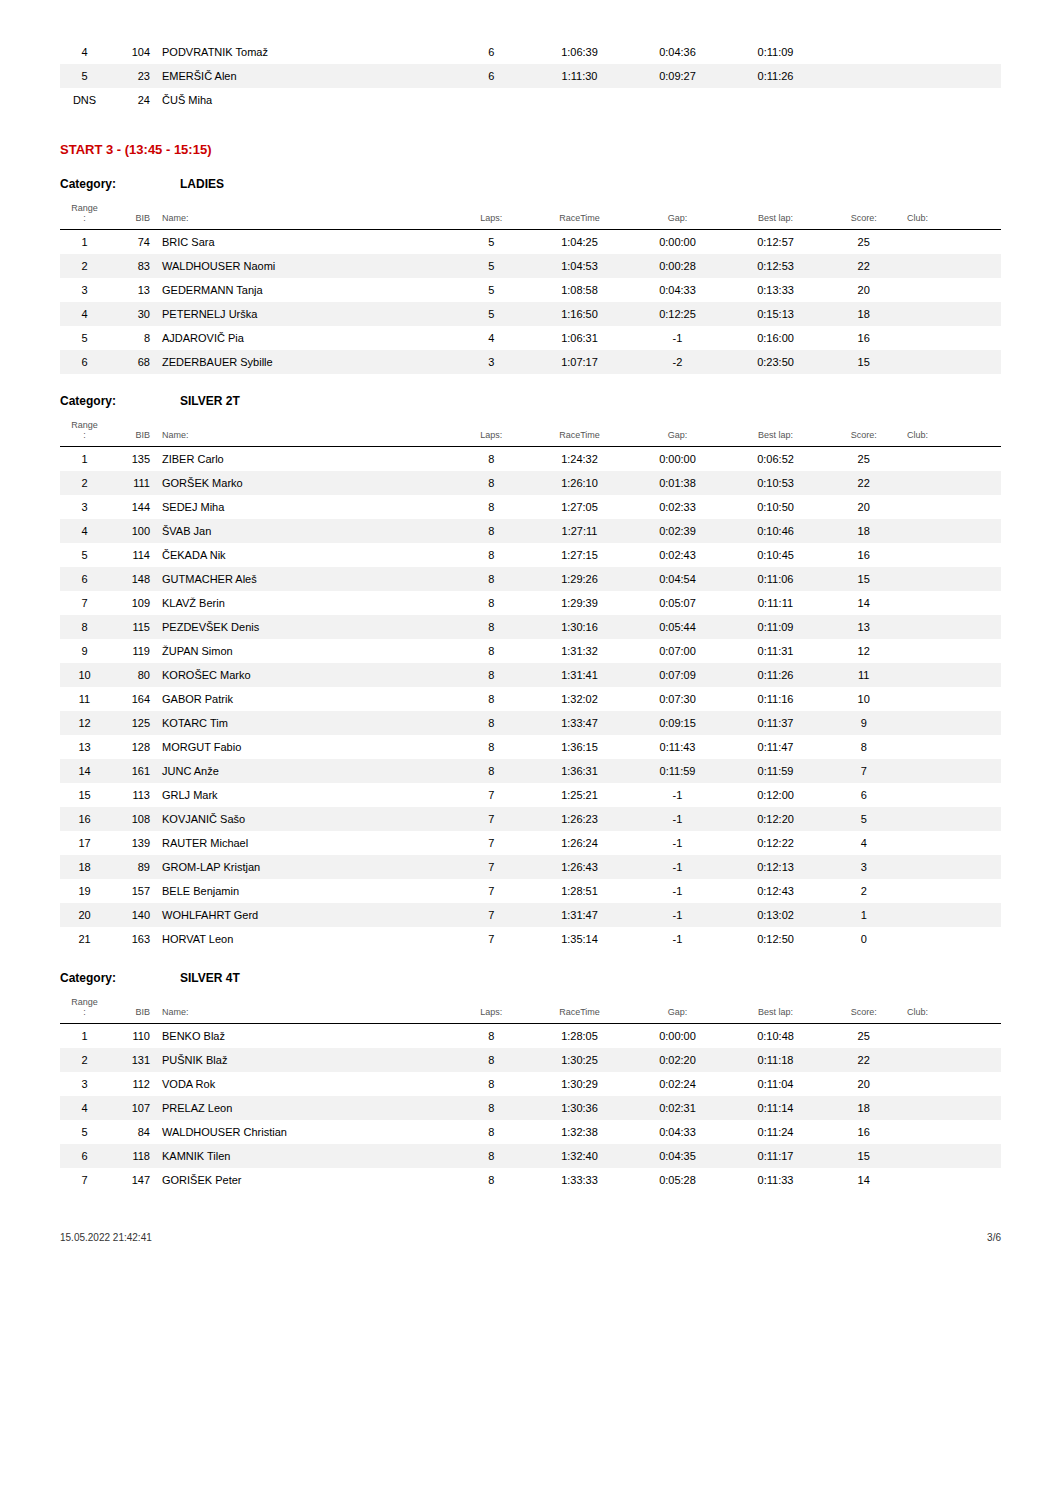| 4 | 104 | PODVRATNIK Tomaž | 6 | 1:06:39 | 0:04:36 | 0:11:09 | | |
| 5 | 23 | EMERŠIČ Alen | 6 | 1:11:30 | 0:09:27 | 0:11:26 | | |
| DNS | 24 | ČUŠ Miha | | | | | | |
START 3 - (13:45 - 15:15)
Category: LADIES
| Range : | BIB | Name: | Laps: | RaceTime | Gap: | Best lap: | Score: | Club: |
| --- | --- | --- | --- | --- | --- | --- | --- | --- |
| 1 | 74 | BRIC Sara | 5 | 1:04:25 | 0:00:00 | 0:12:57 | 25 | |
| 2 | 83 | WALDHOUSER Naomi | 5 | 1:04:53 | 0:00:28 | 0:12:53 | 22 | |
| 3 | 13 | GEDERMANN Tanja | 5 | 1:08:58 | 0:04:33 | 0:13:33 | 20 | |
| 4 | 30 | PETERNELJ Urška | 5 | 1:16:50 | 0:12:25 | 0:15:13 | 18 | |
| 5 | 8 | AJDAROVIČ Pia | 4 | 1:06:31 | -1 | 0:16:00 | 16 | |
| 6 | 68 | ZEDERBAUER Sybille | 3 | 1:07:17 | -2 | 0:23:50 | 15 | |
Category: SILVER 2T
| Range : | BIB | Name: | Laps: | RaceTime | Gap: | Best lap: | Score: | Club: |
| --- | --- | --- | --- | --- | --- | --- | --- | --- |
| 1 | 135 | ZIBER Carlo | 8 | 1:24:32 | 0:00:00 | 0:06:52 | 25 | |
| 2 | 111 | GORŠEK Marko | 8 | 1:26:10 | 0:01:38 | 0:10:53 | 22 | |
| 3 | 144 | SEDEJ Miha | 8 | 1:27:05 | 0:02:33 | 0:10:50 | 20 | |
| 4 | 100 | ŠVAB Jan | 8 | 1:27:11 | 0:02:39 | 0:10:46 | 18 | |
| 5 | 114 | ČEKADA Nik | 8 | 1:27:15 | 0:02:43 | 0:10:45 | 16 | |
| 6 | 148 | GUTMACHER Aleš | 8 | 1:29:26 | 0:04:54 | 0:11:06 | 15 | |
| 7 | 109 | KLAVŽ Berin | 8 | 1:29:39 | 0:05:07 | 0:11:11 | 14 | |
| 8 | 115 | PEZDEVŠEK Denis | 8 | 1:30:16 | 0:05:44 | 0:11:09 | 13 | |
| 9 | 119 | ŽUPAN Simon | 8 | 1:31:32 | 0:07:00 | 0:11:31 | 12 | |
| 10 | 80 | KOROŠEC Marko | 8 | 1:31:41 | 0:07:09 | 0:11:26 | 11 | |
| 11 | 164 | GABOR Patrik | 8 | 1:32:02 | 0:07:30 | 0:11:16 | 10 | |
| 12 | 125 | KOTARC Tim | 8 | 1:33:47 | 0:09:15 | 0:11:37 | 9 | |
| 13 | 128 | MORGUT Fabio | 8 | 1:36:15 | 0:11:43 | 0:11:47 | 8 | |
| 14 | 161 | JUNC Anže | 8 | 1:36:31 | 0:11:59 | 0:11:59 | 7 | |
| 15 | 113 | GRLJ Mark | 7 | 1:25:21 | -1 | 0:12:00 | 6 | |
| 16 | 108 | KOVJANIČ Sašo | 7 | 1:26:23 | -1 | 0:12:20 | 5 | |
| 17 | 139 | RAUTER Michael | 7 | 1:26:24 | -1 | 0:12:22 | 4 | |
| 18 | 89 | GROM-LAP Kristjan | 7 | 1:26:43 | -1 | 0:12:13 | 3 | |
| 19 | 157 | BELE Benjamin | 7 | 1:28:51 | -1 | 0:12:43 | 2 | |
| 20 | 140 | WOHLFAHRT Gerd | 7 | 1:31:47 | -1 | 0:13:02 | 1 | |
| 21 | 163 | HORVAT Leon | 7 | 1:35:14 | -1 | 0:12:50 | 0 | |
Category: SILVER 4T
| Range : | BIB | Name: | Laps: | RaceTime | Gap: | Best lap: | Score: | Club: |
| --- | --- | --- | --- | --- | --- | --- | --- | --- |
| 1 | 110 | BENKO Blaž | 8 | 1:28:05 | 0:00:00 | 0:10:48 | 25 | |
| 2 | 131 | PUŠNIK Blaž | 8 | 1:30:25 | 0:02:20 | 0:11:18 | 22 | |
| 3 | 112 | VODA Rok | 8 | 1:30:29 | 0:02:24 | 0:11:04 | 20 | |
| 4 | 107 | PRELAZ Leon | 8 | 1:30:36 | 0:02:31 | 0:11:14 | 18 | |
| 5 | 84 | WALDHOUSER Christian | 8 | 1:32:38 | 0:04:33 | 0:11:24 | 16 | |
| 6 | 118 | KAMNIK Tilen | 8 | 1:32:40 | 0:04:35 | 0:11:17 | 15 | |
| 7 | 147 | GORIŠEK Peter | 8 | 1:33:33 | 0:05:28 | 0:11:33 | 14 | |
15.05.2022 21:42:41 3/6